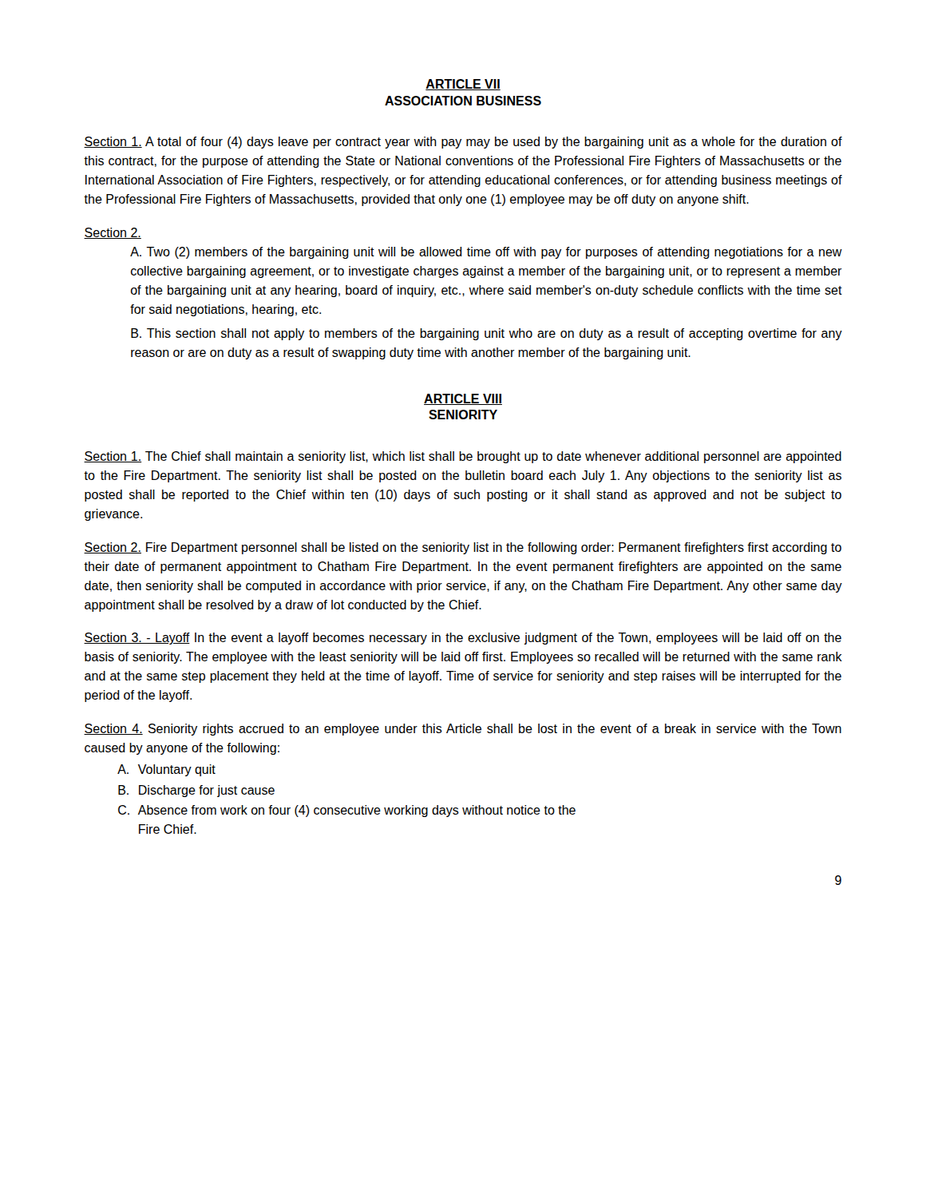ARTICLE VII ASSOCIATION BUSINESS
Section 1. A total of four (4) days leave per contract year with pay may be used by the bargaining unit as a whole for the duration of this contract, for the purpose of attending the State or National conventions of the Professional Fire Fighters of Massachusetts or the International Association of Fire Fighters, respectively, or for attending educational conferences, or for attending business meetings of the Professional Fire Fighters of Massachusetts, provided that only one (1) employee may be off duty on anyone shift.
Section 2.
A. Two (2) members of the bargaining unit will be allowed time off with pay for purposes of attending negotiations for a new collective bargaining agreement, or to investigate charges against a member of the bargaining unit, or to represent a member of the bargaining unit at any hearing, board of inquiry, etc., where said member's on-duty schedule conflicts with the time set for said negotiations, hearing, etc.
B. This section shall not apply to members of the bargaining unit who are on duty as a result of accepting overtime for any reason or are on duty as a result of swapping duty time with another member of the bargaining unit.
ARTICLE VIII SENIORITY
Section 1. The Chief shall maintain a seniority list, which list shall be brought up to date whenever additional personnel are appointed to the Fire Department. The seniority list shall be posted on the bulletin board each July 1. Any objections to the seniority list as posted shall be reported to the Chief within ten (10) days of such posting or it shall stand as approved and not be subject to grievance.
Section 2. Fire Department personnel shall be listed on the seniority list in the following order: Permanent firefighters first according to their date of permanent appointment to Chatham Fire Department. In the event permanent firefighters are appointed on the same date, then seniority shall be computed in accordance with prior service, if any, on the Chatham Fire Department. Any other same day appointment shall be resolved by a draw of lot conducted by the Chief.
Section 3. - Layoff In the event a layoff becomes necessary in the exclusive judgment of the Town, employees will be laid off on the basis of seniority. The employee with the least seniority will be laid off first. Employees so recalled will be returned with the same rank and at the same step placement they held at the time of layoff. Time of service for seniority and step raises will be interrupted for the period of the layoff.
Section 4. Seniority rights accrued to an employee under this Article shall be lost in the event of a break in service with the Town caused by anyone of the following:
A. Voluntary quit
B. Discharge for just cause
C. Absence from work on four (4) consecutive working days without notice to the Fire Chief.
9